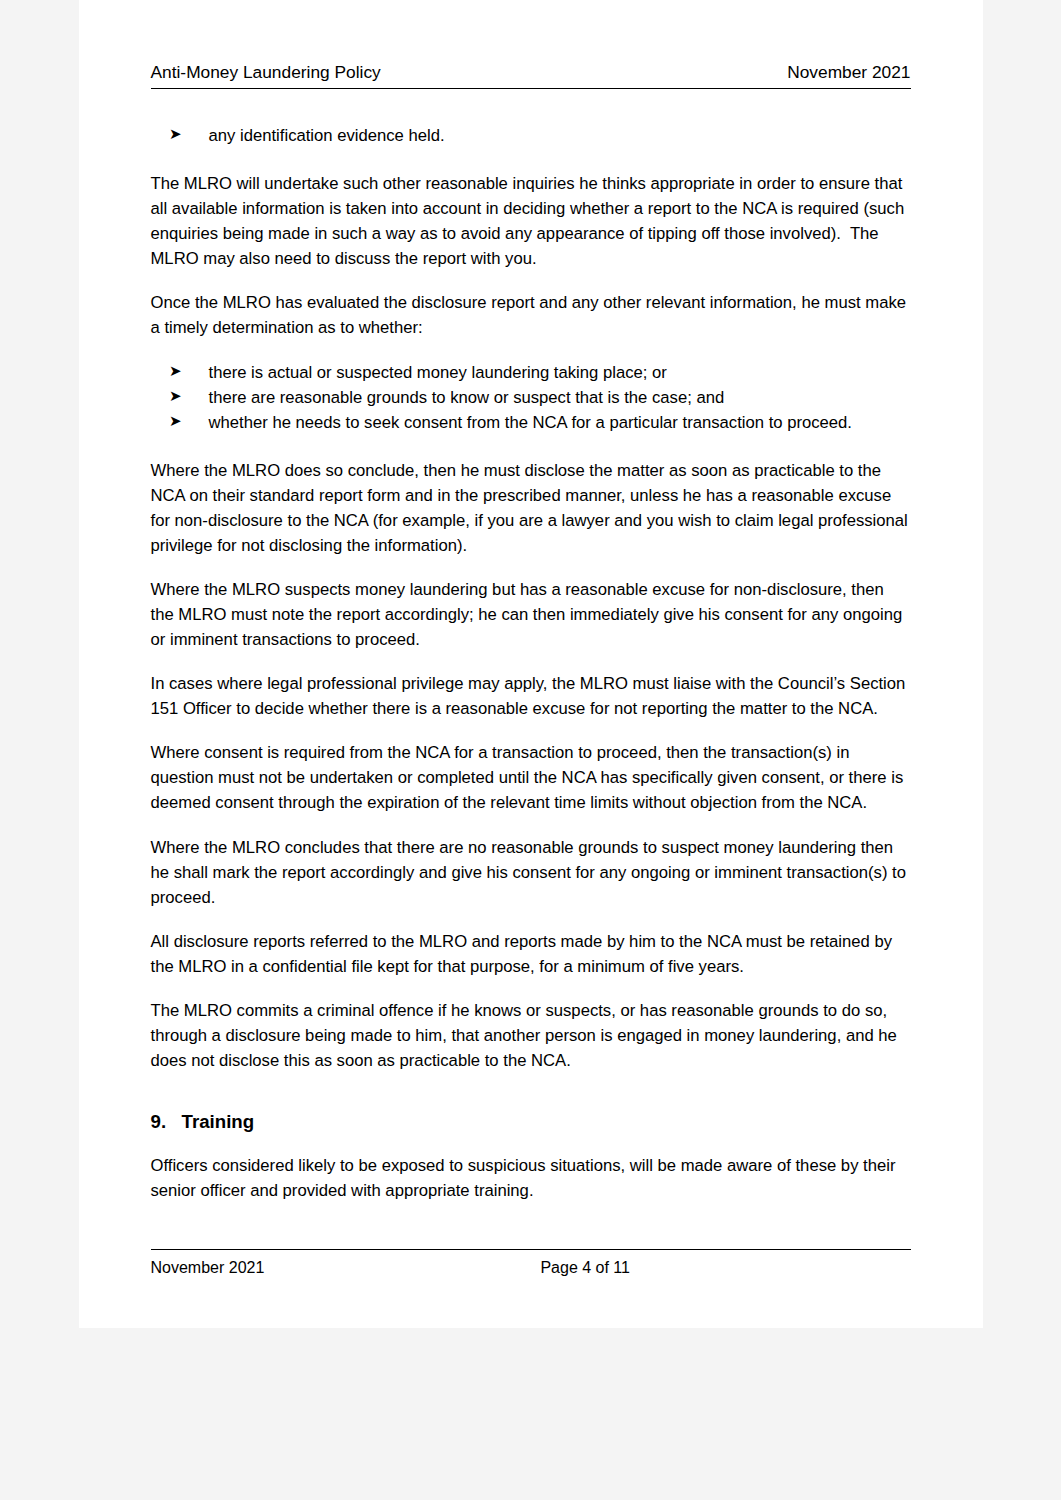Anti-Money Laundering Policy November 2021
any identification evidence held.
The MLRO will undertake such other reasonable inquiries he thinks appropriate in order to ensure that all available information is taken into account in deciding whether a report to the NCA is required (such enquiries being made in such a way as to avoid any appearance of tipping off those involved). The MLRO may also need to discuss the report with you.
Once the MLRO has evaluated the disclosure report and any other relevant information, he must make a timely determination as to whether:
there is actual or suspected money laundering taking place; or
there are reasonable grounds to know or suspect that is the case; and
whether he needs to seek consent from the NCA for a particular transaction to proceed.
Where the MLRO does so conclude, then he must disclose the matter as soon as practicable to the NCA on their standard report form and in the prescribed manner, unless he has a reasonable excuse for non-disclosure to the NCA (for example, if you are a lawyer and you wish to claim legal professional privilege for not disclosing the information).
Where the MLRO suspects money laundering but has a reasonable excuse for non-disclosure, then the MLRO must note the report accordingly; he can then immediately give his consent for any ongoing or imminent transactions to proceed.
In cases where legal professional privilege may apply, the MLRO must liaise with the Council’s Section 151 Officer to decide whether there is a reasonable excuse for not reporting the matter to the NCA.
Where consent is required from the NCA for a transaction to proceed, then the transaction(s) in question must not be undertaken or completed until the NCA has specifically given consent, or there is deemed consent through the expiration of the relevant time limits without objection from the NCA.
Where the MLRO concludes that there are no reasonable grounds to suspect money laundering then he shall mark the report accordingly and give his consent for any ongoing or imminent transaction(s) to proceed.
All disclosure reports referred to the MLRO and reports made by him to the NCA must be retained by the MLRO in a confidential file kept for that purpose, for a minimum of five years.
The MLRO commits a criminal offence if he knows or suspects, or has reasonable grounds to do so, through a disclosure being made to him, that another person is engaged in money laundering, and he does not disclose this as soon as practicable to the NCA.
9. Training
Officers considered likely to be exposed to suspicious situations, will be made aware of these by their senior officer and provided with appropriate training.
November 2021 Page 4 of 11